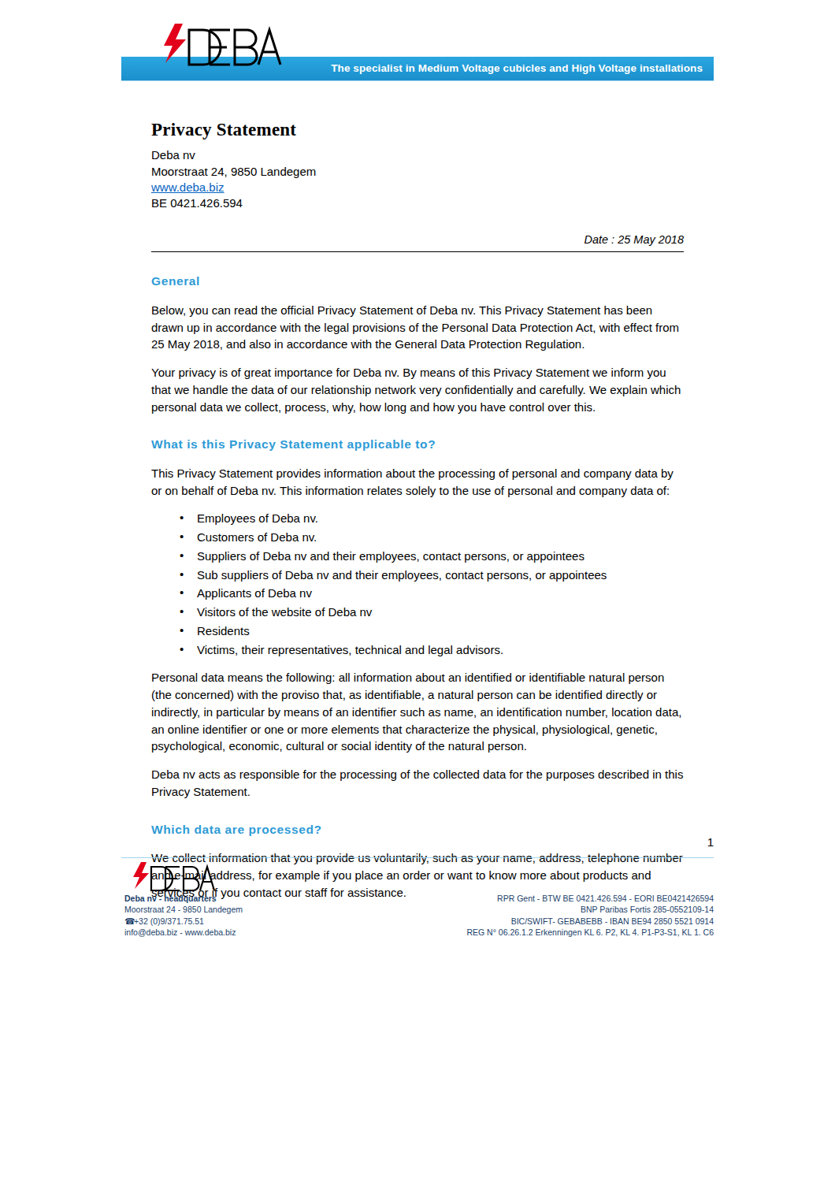The specialist in Medium Voltage cubicles and High Voltage installations
Privacy Statement
Deba nv
Moorstraat 24, 9850 Landegem
www.deba.biz
BE 0421.426.594
Date : 25 May 2018
General
Below, you can read the official Privacy Statement of Deba nv. This Privacy Statement has been drawn up in accordance with the legal provisions of the Personal Data Protection Act, with effect from 25 May 2018, and also in accordance with the General Data Protection Regulation.
Your privacy is of great importance for Deba nv. By means of this Privacy Statement we inform you that we handle the data of our relationship network very confidentially and carefully. We explain which personal data we collect, process, why, how long and how you have control over this.
What is this Privacy Statement applicable to?
This Privacy Statement provides information about the processing of personal and company data by or on behalf of Deba nv. This information relates solely to the use of personal and company data of:
Employees of Deba nv.
Customers of Deba nv.
Suppliers of Deba nv and their employees, contact persons, or appointees
Sub suppliers of Deba nv and their employees, contact persons, or appointees
Applicants of Deba nv
Visitors of the website of Deba nv
Residents
Victims, their representatives, technical and legal advisors.
Personal data means the following: all information about an identified or identifiable natural person (the concerned) with the proviso that, as identifiable, a natural person can be identified directly or indirectly, in particular by means of an identifier such as name, an identification number, location data, an online identifier or one or more elements that characterize the physical, physiological, genetic, psychological, economic, cultural or social identity of the natural person.
Deba nv acts as responsible for the processing of the collected data for the purposes described in this Privacy Statement.
Which data are processed?
We collect information that you provide us voluntarily, such as your name, address, telephone number and e-mail address, for example if you place an order or want to know more about products and services or if you contact our staff for assistance.
1
Deba nv - headquarters
Moorstraat 24 - 9850 Landegem
☎ +32 (0)9/371.75.51
info@deba.biz - www.deba.biz
RPR Gent - BTW BE 0421.426.594 - EORI BE0421426594
BNP Paribas Fortis 285-0552109-14
BIC/SWIFT- GEBABEBB - IBAN BE94 2850 5521 0914
REG N° 06.26.1.2 Erkenningen KL 6. P2, KL 4. P1-P3-S1, KL 1. C6